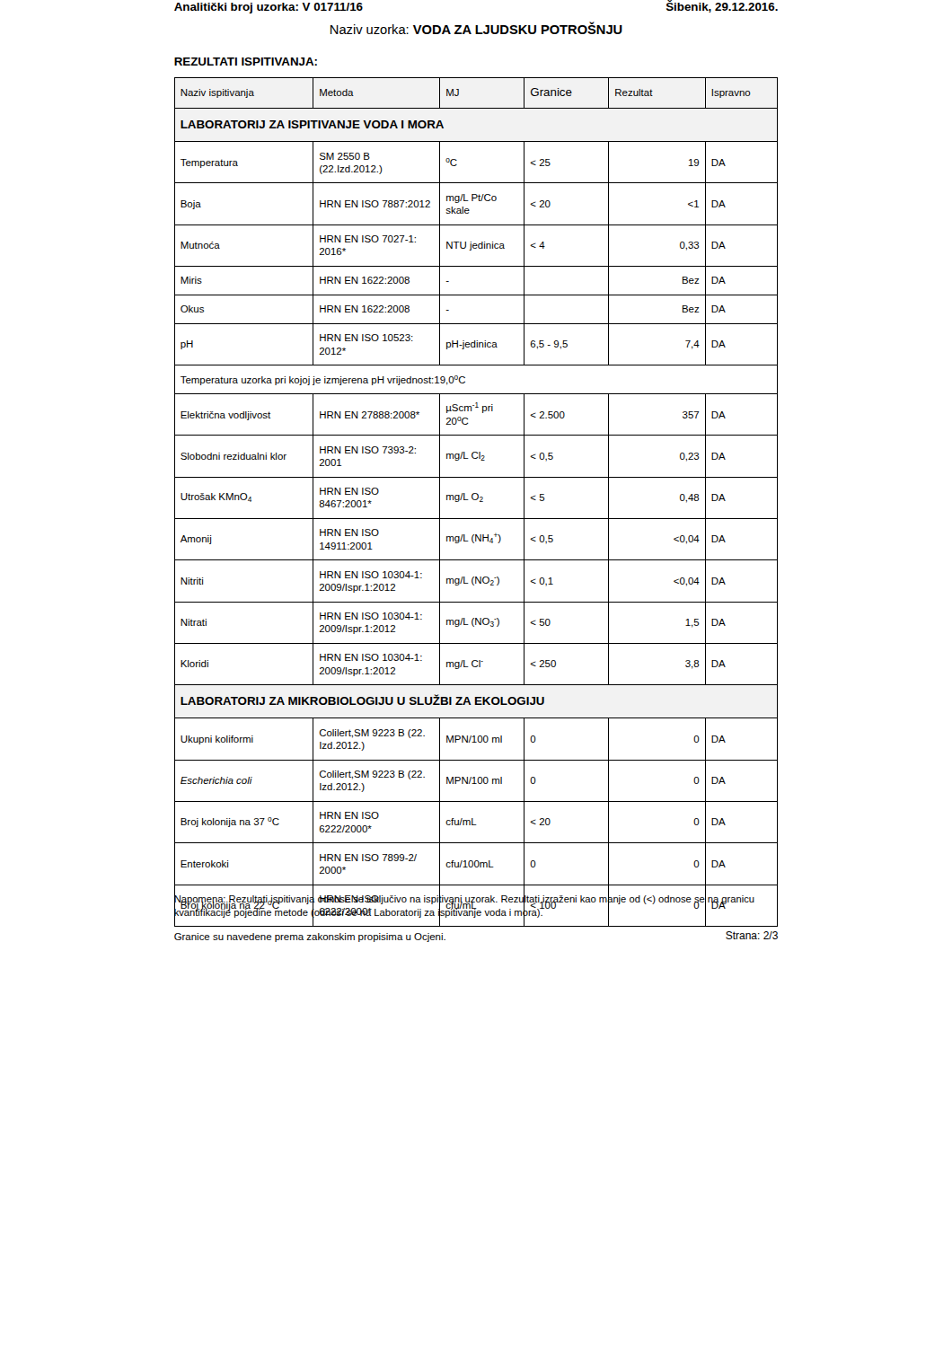Analitički broj uzorka: V 01711/16
Šibenik, 29.12.2016.
Naziv uzorka: VODA ZA LJUDSKU POTROŠNJU
REZULTATI ISPITIVANJA:
| Naziv ispitivanja | Metoda | MJ | Granice | Rezultat | Ispravno |
| --- | --- | --- | --- | --- | --- |
| LABORATORIJ ZA ISPITIVANJE VODA I MORA |
| Temperatura | SM 2550 B (22.Izd.2012.) | o C | < 25 | 19 | DA |
| Boja | HRN EN ISO 7887:2012 | mg/L Pt/Co skale | < 20 | <1 | DA |
| Mutnoća | HRN EN ISO 7027-1: 2016* | NTU jedinica | < 4 | 0,33 | DA |
| Miris | HRN EN 1622:2008 | - | | Bez | DA |
| Okus | HRN EN 1622:2008 | - | | Bez | DA |
| pH | HRN EN ISO 10523: 2012* | pH-jedinica | 6,5 - 9,5 | 7,4 | DA |
| Temperatura uzorka pri kojoj je izmjerena pH vrijednost:19,0 o C |
| Električna vodljivost | HRN EN 27888:2008* | µScm -1 pri 20 o C | < 2.500 | 357 | DA |
| Slobodni rezidualni klor | HRN EN ISO 7393-2: 2001 | mg/L Cl 2 | < 0,5 | 0,23 | DA |
| Utrošak KMnO 4 | HRN EN ISO 8467:2001* | mg/L O 2 | < 5 | 0,48 | DA |
| Amonij | HRN EN ISO 14911:2001 | mg/L (NH 4 + ) | < 0,5 | <0,04 | DA |
| Nitriti | HRN EN ISO 10304-1: 2009/Ispr.1:2012 | mg/L (NO 2 - ) | < 0,1 | <0,04 | DA |
| Nitrati | HRN EN ISO 10304-1: 2009/Ispr.1:2012 | mg/L (NO 3 - ) | < 50 | 1,5 | DA |
| Kloridi | HRN EN ISO 10304-1: 2009/Ispr.1:2012 | mg/L Cl - | < 250 | 3,8 | DA |
| LABORATORIJ ZA MIKROBIOLOGIJU U SLUŽBI ZA EKOLOGIJU |
| Ukupni koliformi | Colilert,SM 9223 B (22. Izd.2012.) | MPN/100 ml | 0 | 0 | DA |
| Escherichia coli | Colilert,SM 9223 B (22. Izd.2012.) | MPN/100 ml | 0 | 0 | DA |
| Broj kolonija na 37 o C | HRN EN ISO 6222/2000* | cfu/mL | < 20 | 0 | DA |
| Enterokoki | HRN EN ISO 7899-2/ 2000* | cfu/100mL | 0 | 0 | DA |
| Broj kolonija na 22 o C | HRN EN ISO 6222/2000* | cfu/mL | < 100 | 0 | DA |
Granice su navedene prema zakonskim propisima u Ocjeni.
Napomena: Rezultati ispitivanja odnose se isključivo na ispitivani uzorak. Rezultati izraženi kao manje od (<) odnose se na granicu kvantifikacije pojedine metode (odnosi se na Laboratorij za ispitivanje voda i mora).
Strana: 2/3